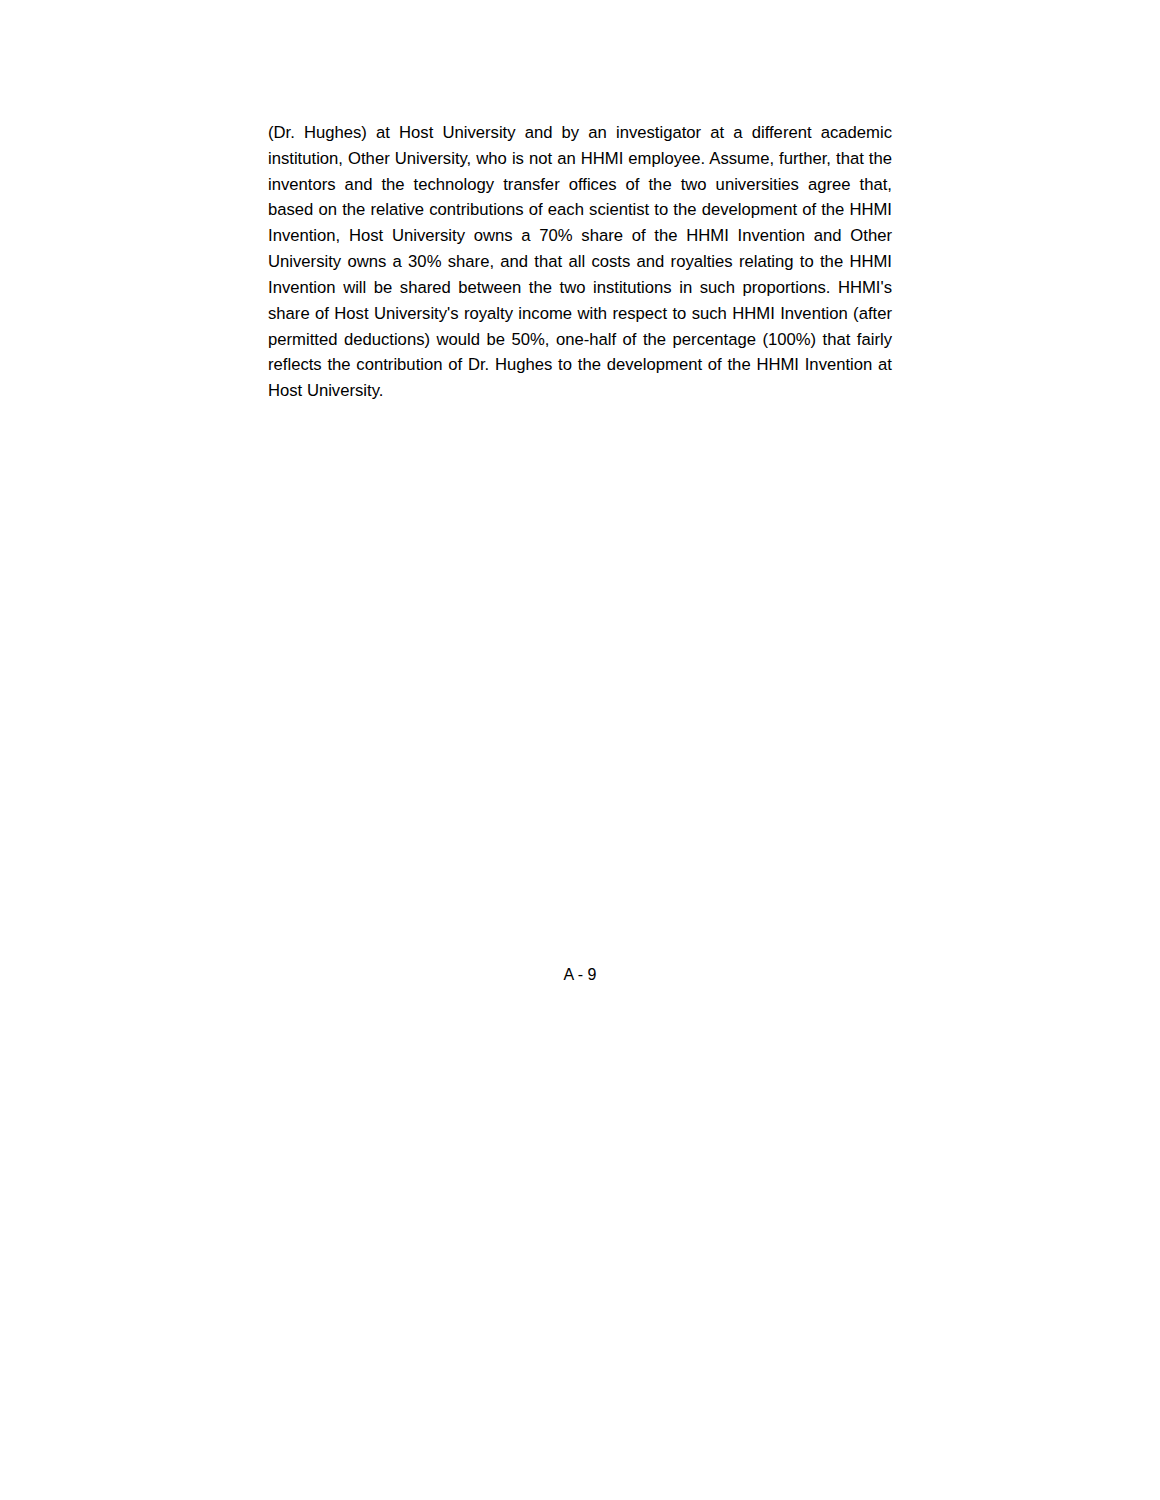(Dr. Hughes) at Host University and by an investigator at a different academic institution, Other University, who is not an HHMI employee. Assume, further, that the inventors and the technology transfer offices of the two universities agree that, based on the relative contributions of each scientist to the development of the HHMI Invention, Host University owns a 70% share of the HHMI Invention and Other University owns a 30% share, and that all costs and royalties relating to the HHMI Invention will be shared between the two institutions in such proportions. HHMI's share of Host University's royalty income with respect to such HHMI Invention (after permitted deductions) would be 50%, one-half of the percentage (100%) that fairly reflects the contribution of Dr. Hughes to the development of the HHMI Invention at Host University.
A - 9